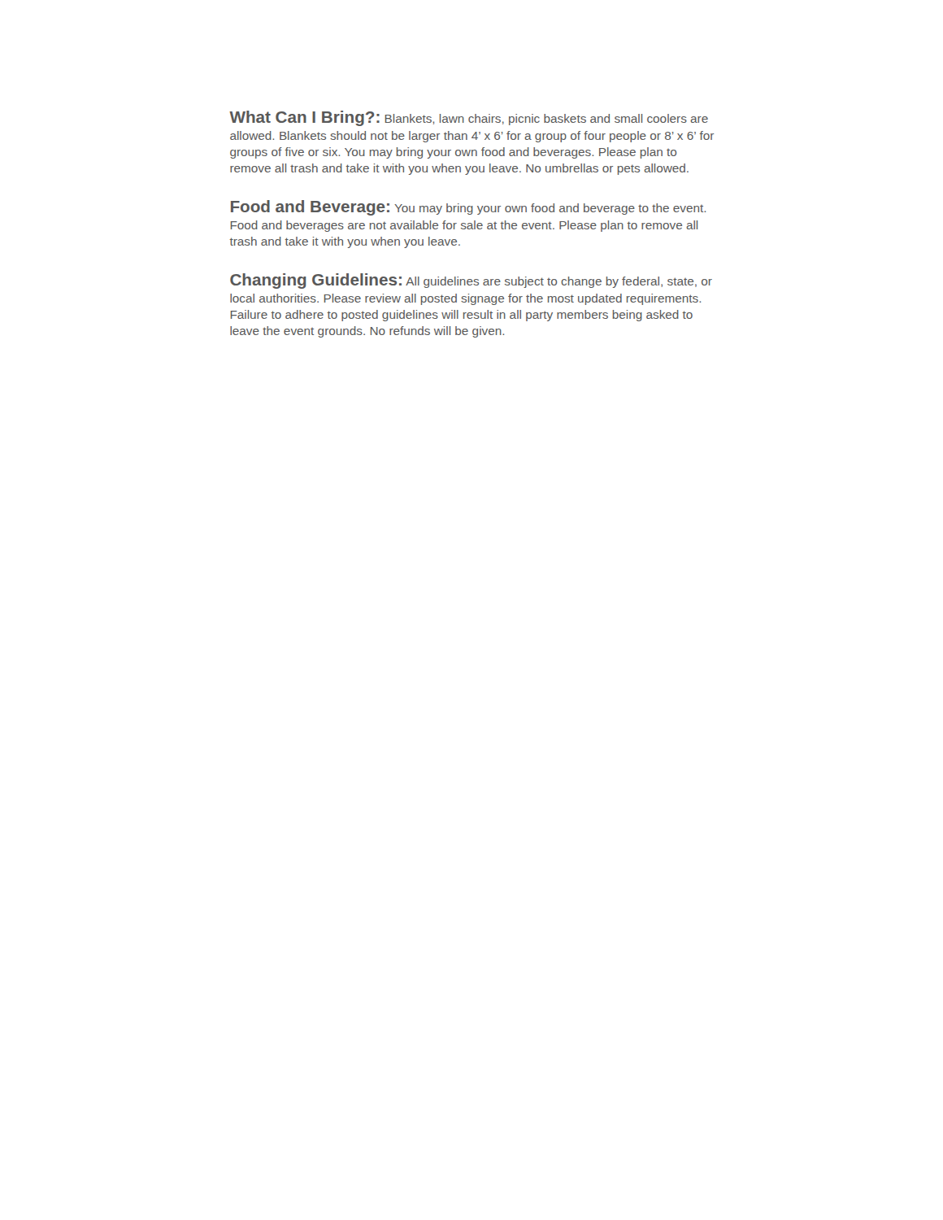What Can I Bring?: Blankets, lawn chairs, picnic baskets and small coolers are allowed. Blankets should not be larger than 4’ x 6’ for a group of four people or 8’ x 6’ for groups of five or six. You may bring your own food and beverages. Please plan to remove all trash and take it with you when you leave. No umbrellas or pets allowed.
Food and Beverage: You may bring your own food and beverage to the event. Food and beverages are not available for sale at the event. Please plan to remove all trash and take it with you when you leave.
Changing Guidelines: All guidelines are subject to change by federal, state, or local authorities. Please review all posted signage for the most updated requirements. Failure to adhere to posted guidelines will result in all party members being asked to leave the event grounds. No refunds will be given.